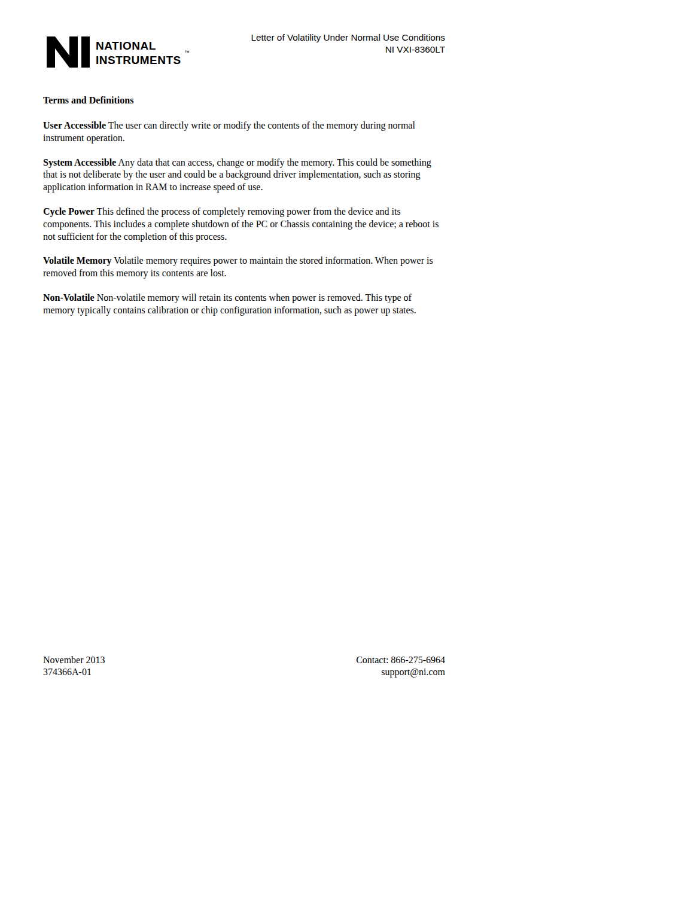NATIONAL INSTRUMENTS ™
Letter of Volatility Under Normal Use Conditions
NI VXI-8360LT
Terms and Definitions
User Accessible The user can directly write or modify the contents of the memory during normal instrument operation.
System Accessible Any data that can access, change or modify the memory. This could be something that is not deliberate by the user and could be a background driver implementation, such as storing application information in RAM to increase speed of use.
Cycle Power This defined the process of completely removing power from the device and its components. This includes a complete shutdown of the PC or Chassis containing the device; a reboot is not sufficient for the completion of this process.
Volatile Memory Volatile memory requires power to maintain the stored information. When power is removed from this memory its contents are lost.
Non-Volatile Non-volatile memory will retain its contents when power is removed. This type of memory typically contains calibration or chip configuration information, such as power up states.
November 2013
374366A-01
Contact: 866-275-6964
support@ni.com